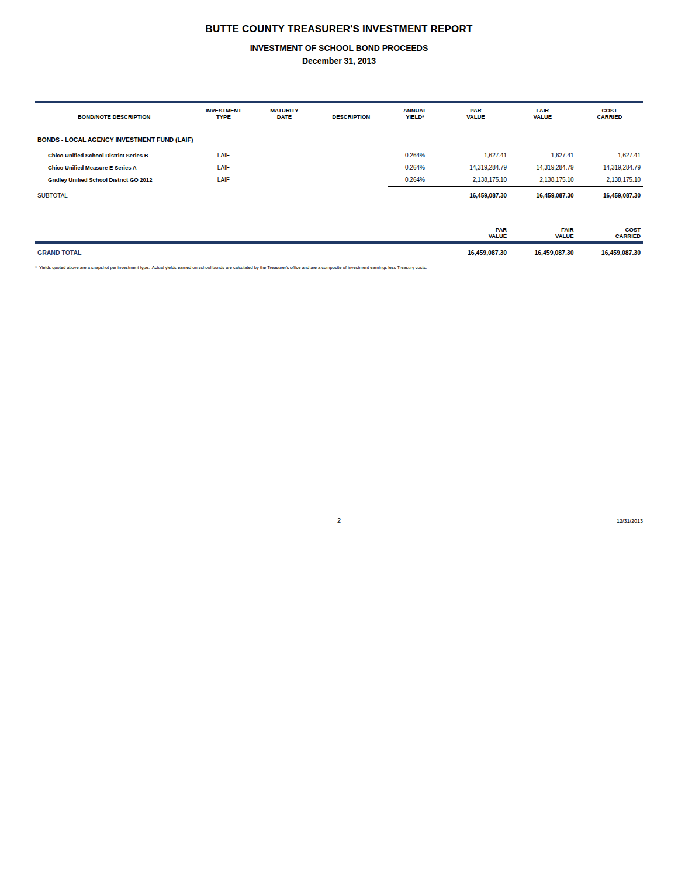BUTTE COUNTY TREASURER'S INVESTMENT REPORT
INVESTMENT OF SCHOOL BOND PROCEEDS
December 31, 2013
| BOND/NOTE DESCRIPTION | INVESTMENT TYPE | MATURITY DATE | DESCRIPTION | ANNUAL YIELD* | PAR VALUE | FAIR VALUE | COST CARRIED |
| --- | --- | --- | --- | --- | --- | --- | --- |
| BONDS - LOCAL AGENCY INVESTMENT FUND (LAIF) |
| Chico Unified School District Series B | LAIF | | | 0.264% | 1,627.41 | 1,627.41 | 1,627.41 |
| Chico Unified Measure E Series A | LAIF | | | 0.264% | 14,319,284.79 | 14,319,284.79 | 14,319,284.79 |
| Gridley Unified School District GO 2012 | LAIF | | | 0.264% | 2,138,175.10 | 2,138,175.10 | 2,138,175.10 |
| SUBTOTAL | | | | | 16,459,087.30 | 16,459,087.30 | 16,459,087.30 |
| | PAR VALUE | FAIR VALUE | COST CARRIED |
| GRAND TOTAL | | | | | 16,459,087.30 | 16,459,087.30 | 16,459,087.30 |
* Yields quoted above are a snapshot per investment type. Actual yields earned on school bonds are calculated by the Treasurer's office and are a composite of investment earnings less Treasury costs.
2
12/31/2013